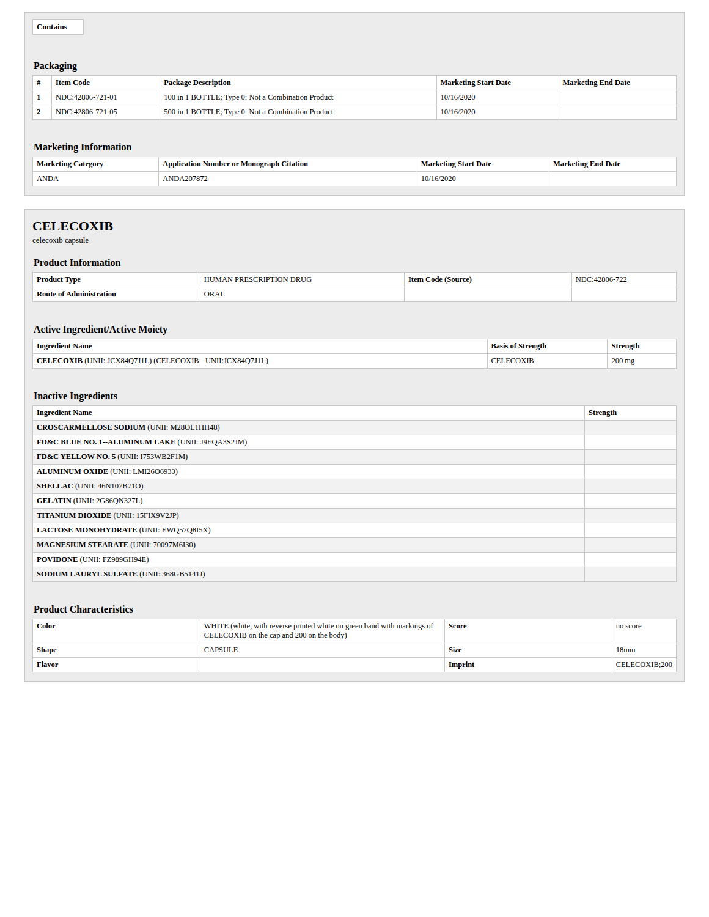Contains
Packaging
| # | Item Code | Package Description | Marketing Start Date | Marketing End Date |
| --- | --- | --- | --- | --- |
| 1 | NDC:42806-721-01 | 100 in 1 BOTTLE; Type 0: Not a Combination Product | 10/16/2020 | |
| 2 | NDC:42806-721-05 | 500 in 1 BOTTLE; Type 0: Not a Combination Product | 10/16/2020 | |
Marketing Information
| Marketing Category | Application Number or Monograph Citation | Marketing Start Date | Marketing End Date |
| --- | --- | --- | --- |
| ANDA | ANDA207872 | 10/16/2020 | |
CELECOXIB
celecoxib capsule
Product Information
| Product Type | HUMAN PRESCRIPTION DRUG | Item Code (Source) | NDC:42806-722 |
| Route of Administration | ORAL | | |
Active Ingredient/Active Moiety
| Ingredient Name | Basis of Strength | Strength |
| --- | --- | --- |
| CELECOXIB (UNII: JCX84Q7J1L) (CELECOXIB - UNII:JCX84Q7J1L) | CELECOXIB | 200 mg |
Inactive Ingredients
| Ingredient Name | Strength |
| --- | --- |
| CROSCARMELLOSE SODIUM (UNII: M28OL1HH48) | |
| FD&C BLUE NO. 1--ALUMINUM LAKE (UNII: J9EQA3S2JM) | |
| FD&C YELLOW NO. 5 (UNII: I753WB2F1M) | |
| ALUMINUM OXIDE (UNII: LMI26O6933) | |
| SHELLAC (UNII: 46N107B71O) | |
| GELATIN (UNII: 2G86QN327L) | |
| TITANIUM DIOXIDE (UNII: 15FIX9V2JP) | |
| LACTOSE MONOHYDRATE (UNII: EWQ57Q8I5X) | |
| MAGNESIUM STEARATE (UNII: 70097M6I30) | |
| POVIDONE (UNII: FZ989GH94E) | |
| SODIUM LAURYL SULFATE (UNII: 368GB5141J) | |
Product Characteristics
| Color | WHITE (white, with reverse printed white on green band with markings of CELECOXIB on the cap and 200 on the body) | Score | no score |
| Shape | CAPSULE | Size | 18mm |
| Flavor | | Imprint | CELECOXIB;200 |